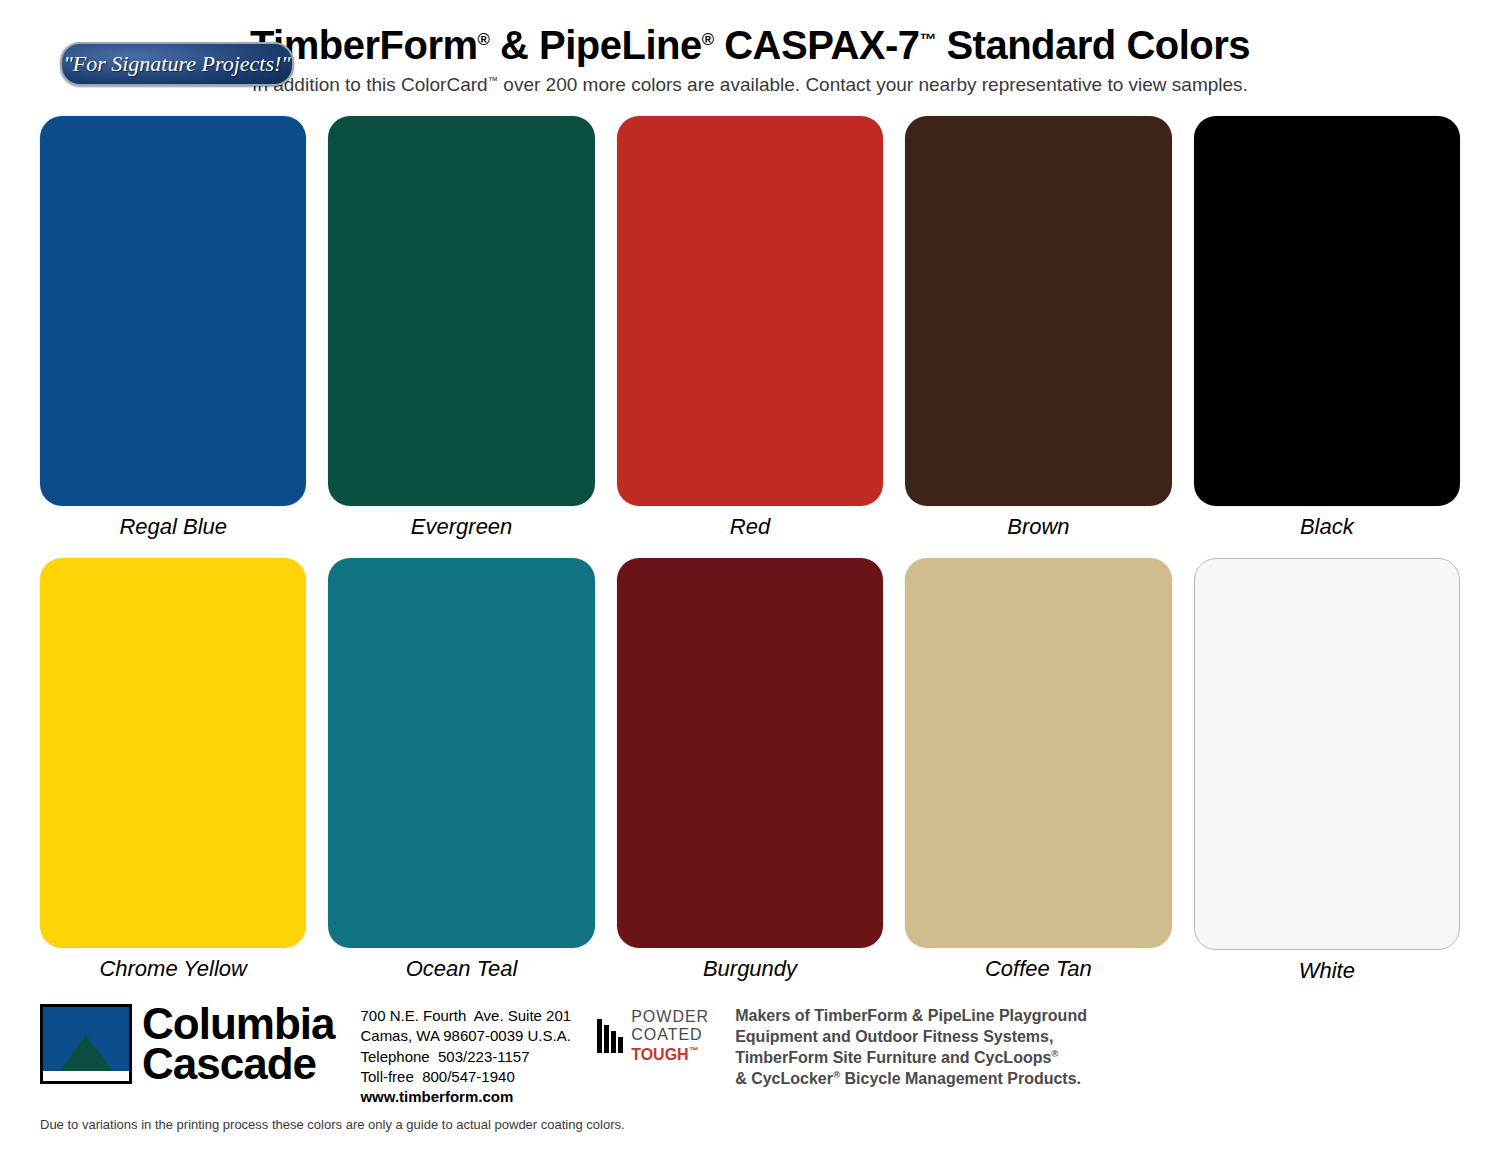"For Signature Projects!"
TimberForm® & PipeLine® CASPAX-7™ Standard Colors
In addition to this ColorCard™ over 200 more colors are available. Contact your nearby representative to view samples.
Regal Blue
Evergreen
Red
Brown
Black
Chrome Yellow
Ocean Teal
Burgundy
Coffee Tan
White
Columbia
Cascade
700 N.E. Fourth Ave. Suite 201
Camas, WA 98607-0039 U.S.A.
Telephone 503/223-1157
Toll-free 800/547-1940
www.timberform.com
POWDER
COATED
TOUGH™
Makers of TimberForm & PipeLine Playground
Equipment and Outdoor Fitness Systems,
TimberForm Site Furniture and CycLoops®
& CycLocker® Bicycle Management Products.
Due to variations in the printing process these colors are only a guide to actual powder coating colors.